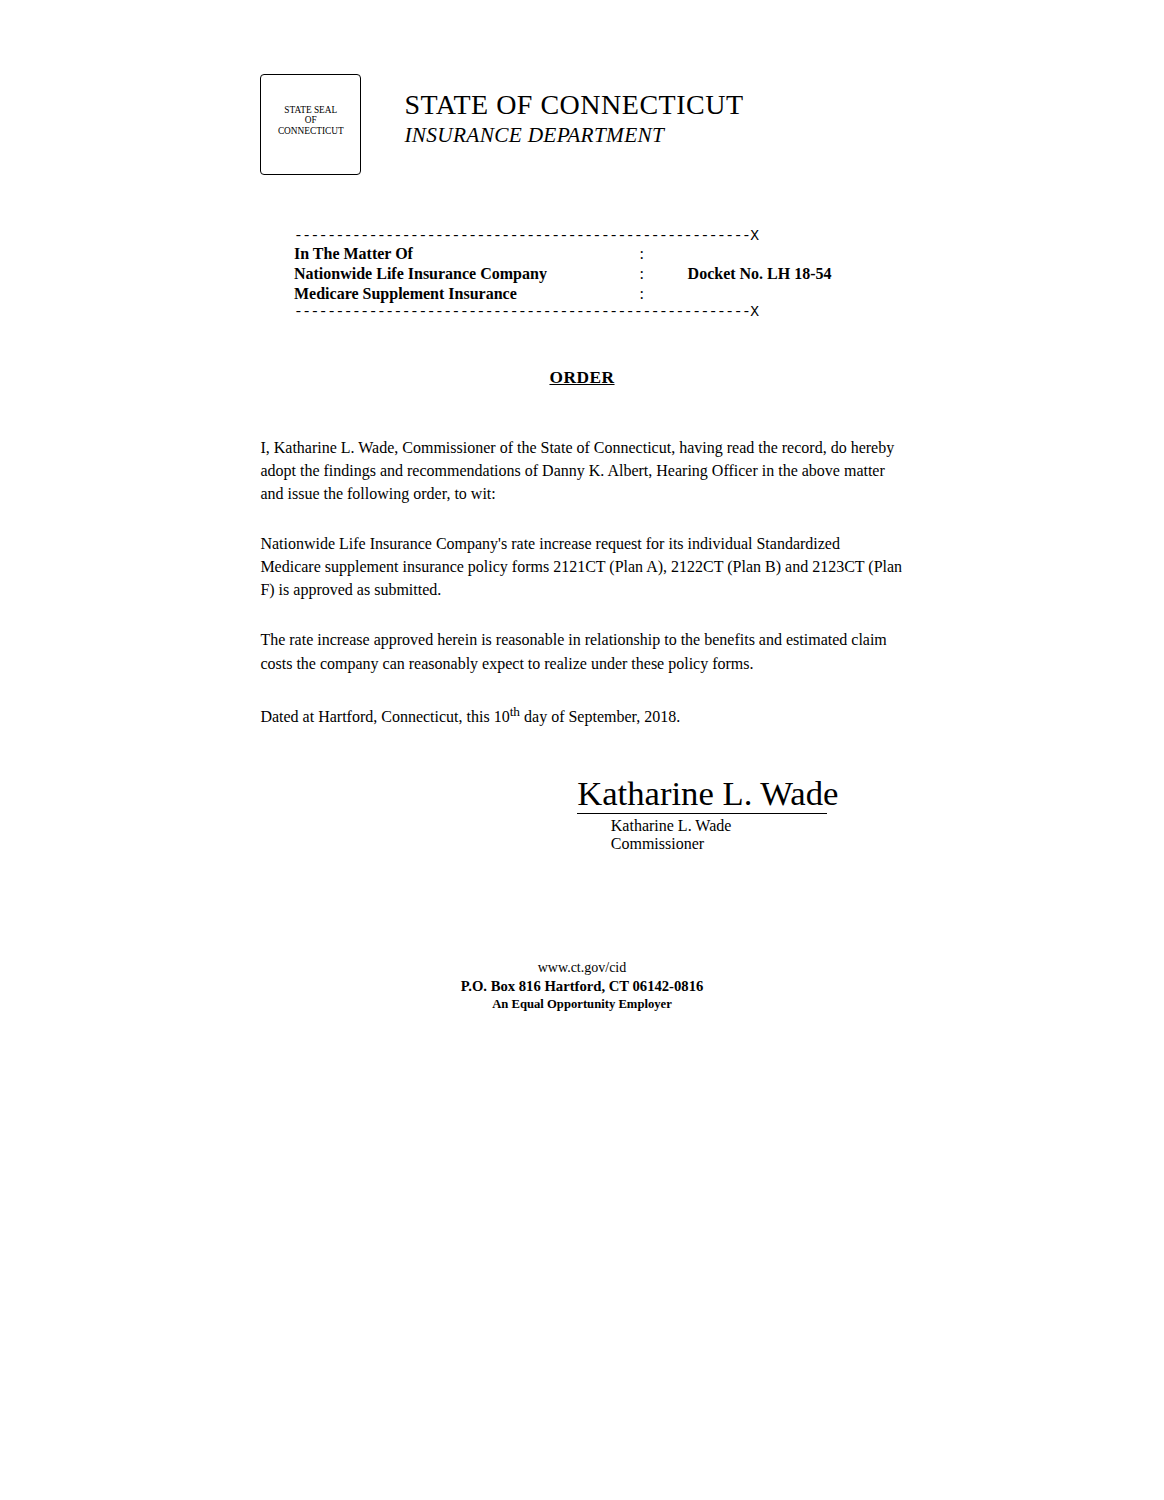STATE SEAL
OF
CONNECTICUT
STATE OF CONNECTICUT
INSURANCE DEPARTMENT
-------------------------------------------------------X
| In The Matter Of | : | |
| Nationwide Life Insurance Company | : | Docket No. LH 18-54 |
| Medicare Supplement Insurance | : | |
-------------------------------------------------------X
ORDER
I, Katharine L. Wade, Commissioner of the State of Connecticut, having read the record, do hereby adopt the findings and recommendations of Danny K. Albert, Hearing Officer in the above matter and issue the following order, to wit:
Nationwide Life Insurance Company's rate increase request for its individual Standardized Medicare supplement insurance policy forms 2121CT (Plan A), 2122CT (Plan B) and 2123CT (Plan F) is approved as submitted.
The rate increase approved herein is reasonable in relationship to the benefits and estimated claim costs the company can reasonably expect to realize under these policy forms.
Dated at Hartford, Connecticut, this 10th day of September, 2018.
Katharine L. Wade
Katharine L. Wade
Commissioner
www.ct.gov/cid
P.O. Box 816 Hartford, CT 06142-0816
An Equal Opportunity Employer